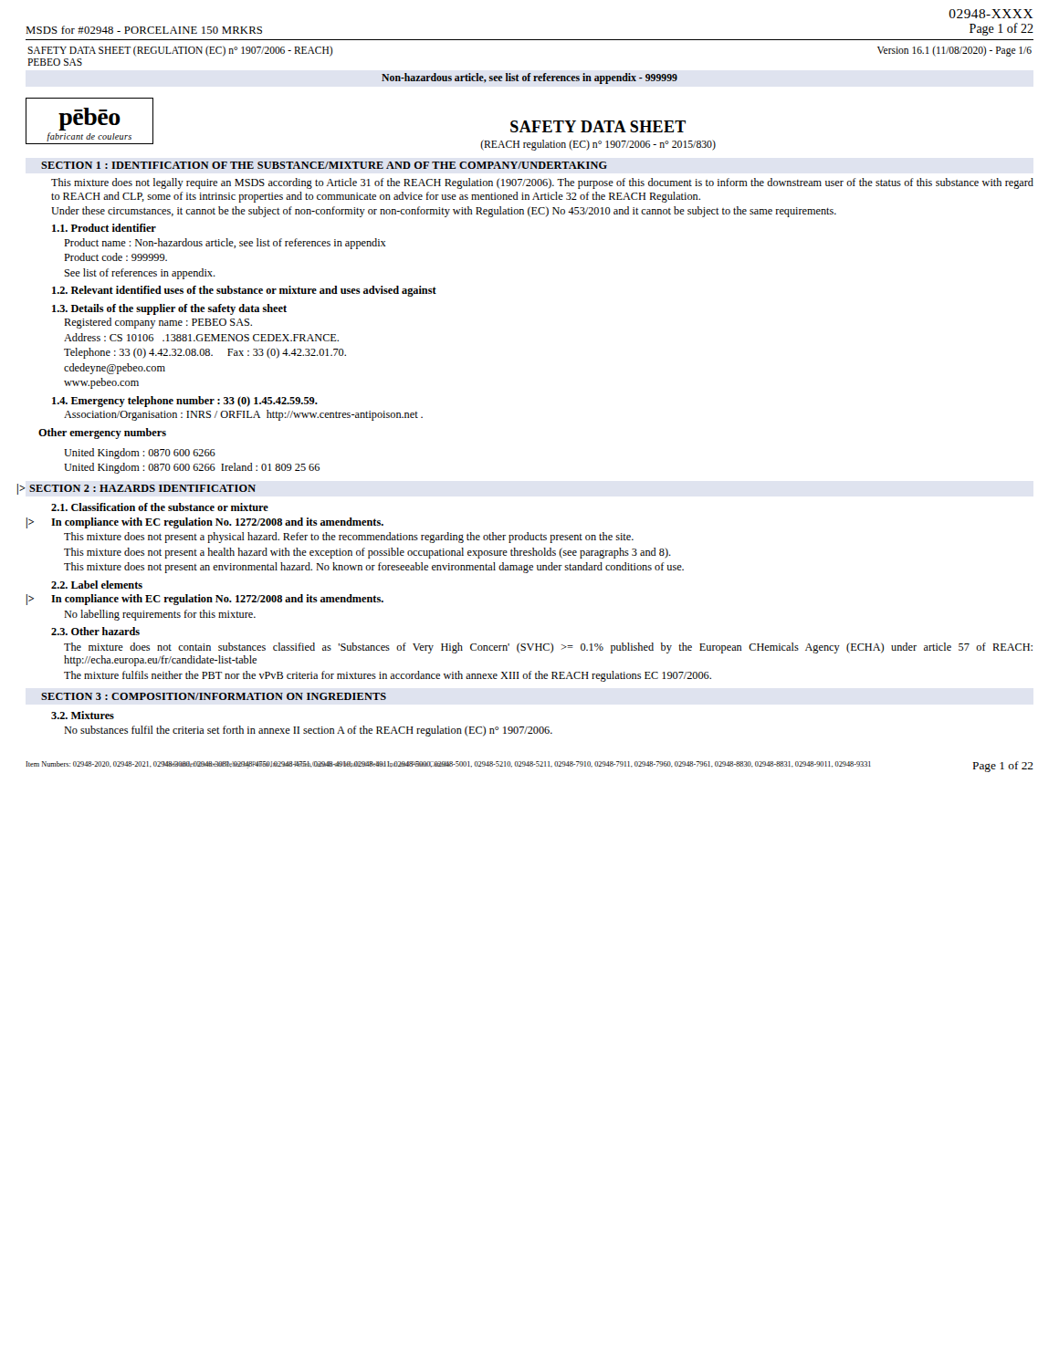02948-XXXX
MSDS for #02948 - PORCELAINE 150 MRKRS
Page 1 of 22
SAFETY DATA SHEET (REGULATION (EC) n° 1907/2006 - REACH)
PEBEO SAS
Version 16.1 (11/08/2020) - Page 1/6
Non-hazardous article, see list of references in appendix - 999999
pēbēo
fabricant de couleurs
SAFETY DATA SHEET
(REACH regulation (EC) n° 1907/2006 - n° 2015/830)
SECTION 1 : IDENTIFICATION OF THE SUBSTANCE/MIXTURE AND OF THE COMPANY/UNDERTAKING
This mixture does not legally require an MSDS according to Article 31 of the REACH Regulation (1907/2006). The purpose of this document is to inform the downstream user of the status of this substance with regard to REACH and CLP, some of its intrinsic properties and to communicate on advice for use as mentioned in Article 32 of the REACH Regulation.
Under these circumstances, it cannot be the subject of non-conformity or non-conformity with Regulation (EC) No 453/2010 and it cannot be subject to the same requirements.
1.1. Product identifier
Product name : Non-hazardous article, see list of references in appendix
Product code : 999999.
See list of references in appendix.
1.2. Relevant identified uses of the substance or mixture and uses advised against
1.3. Details of the supplier of the safety data sheet
Registered company name : PEBEO SAS.
Address : CS 10106 .13881.GEMENOS CEDEX.FRANCE.
Telephone : 33 (0) 4.42.32.08.08. Fax : 33 (0) 4.42.32.01.70.
cdedeyne@pebeo.com
www.pebeo.com
1.4. Emergency telephone number : 33 (0) 1.45.42.59.59.
Association/Organisation : INRS / ORFILA http://www.centres-antipoison.net .
Other emergency numbers
United Kingdom : 0870 600 6266
United Kingdom : 0870 600 6266 Ireland : 01 809 25 66
|>SECTION 2 : HAZARDS IDENTIFICATION
2.1. Classification of the substance or mixture
In compliance with EC regulation No. 1272/2008 and its amendments.
This mixture does not present a physical hazard. Refer to the recommendations regarding the other products present on the site.
This mixture does not present a health hazard with the exception of possible occupational exposure thresholds (see paragraphs 3 and 8).
This mixture does not present an environmental hazard. No known or foreseeable environmental damage under standard conditions of use.
2.2. Label elements
In compliance with EC regulation No. 1272/2008 and its amendments.
No labelling requirements for this mixture.
2.3. Other hazards
The mixture does not contain substances classified as 'Substances of Very High Concern' (SVHC) >= 0.1% published by the European CHemicals Agency (ECHA) under article 57 of REACH: http://echa.europa.eu/fr/candidate-list-table
The mixture fulfils neither the PBT nor the vPvB criteria for mixtures in accordance with annexe XIII of the REACH regulations EC 1907/2006.
SECTION 3 : COMPOSITION/INFORMATION ON INGREDIENTS
3.2. Mixtures
No substances fulfil the criteria set forth in annexe II section A of the REACH regulation (EC) n° 1907/2006.
Page 1 of 22 Item Numbers: 02948-2020, 02948-2021, 02948-3080, 02948-3081, 02948-4750, 02948-4751, 02948-4910, 02948-4911, 02948-5000, 02948-5001, 02948-5210, 02948-5211, 02948-7910, 02948-7911, 02948-7960, 02948-7961, 02948-8830, 02948-8831, 02948-9011, 02948-9331 Made under licence of Pebeo by Pebeo Inc. and Pebeo Canada on behalf of Pebeo Inc. and Pebeo Canada